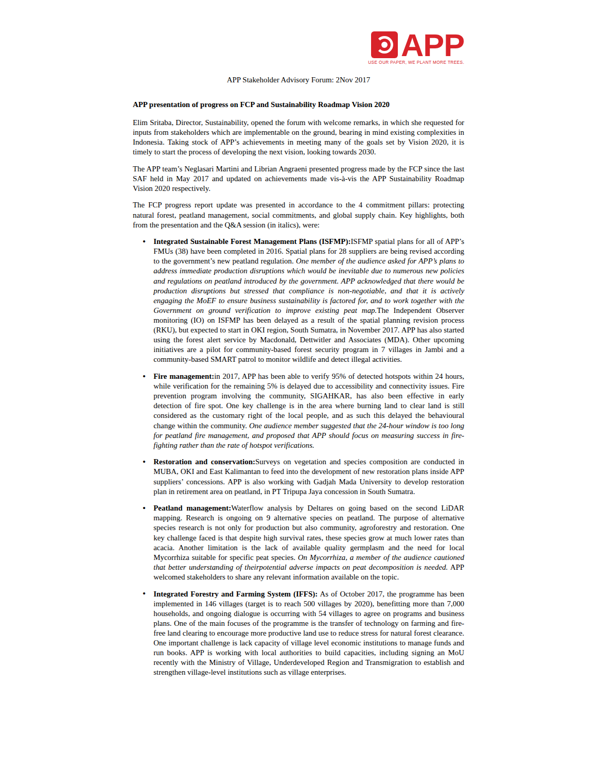APP
Use our paper, we plant more trees.
APP Stakeholder Advisory Forum: 2Nov 2017
APP presentation of progress on FCP and Sustainability Roadmap Vision 2020
Elim Sritaba, Director, Sustainability, opened the forum with welcome remarks, in which she requested for inputs from stakeholders which are implementable on the ground, bearing in mind existing complexities in Indonesia. Taking stock of APP’s achievements in meeting many of the goals set by Vision 2020, it is timely to start the process of developing the next vision, looking towards 2030.
The APP team’s Neglasari Martini and Librian Angraeni presented progress made by the FCP since the last SAF held in May 2017 and updated on achievements made vis-à-vis the APP Sustainability Roadmap Vision 2020 respectively.
The FCP progress report update was presented in accordance to the 4 commitment pillars: protecting natural forest, peatland management, social commitments, and global supply chain. Key highlights, both from the presentation and the Q&A session (in italics), were:
Integrated Sustainable Forest Management Plans (ISFMP): ISFMP spatial plans for all of APP’s FMUs (38) have been completed in 2016. Spatial plans for 28 suppliers are being revised according to the government’s new peatland regulation. One member of the audience asked for APP’s plans to address immediate production disruptions which would be inevitable due to numerous new policies and regulations on peatland introduced by the government. APP acknowledged that there would be production disruptions but stressed that compliance is non-negotiable, and that it is actively engaging the MoEF to ensure business sustainability is factored for, and to work together with the Government on ground verification to improve existing peat map. The Independent Observer monitoring (IO) on ISFMP has been delayed as a result of the spatial planning revision process (RKU), but expected to start in OKI region, South Sumatra, in November 2017. APP has also started using the forest alert service by Macdonald, Dettwitler and Associates (MDA). Other upcoming initiatives are a pilot for community-based forest security program in 7 villages in Jambi and a community-based SMART patrol to monitor wildlife and detect illegal activities.
Fire management: in 2017, APP has been able to verify 95% of detected hotspots within 24 hours, while verification for the remaining 5% is delayed due to accessibility and connectivity issues. Fire prevention program involving the community, SIGAHKAR, has also been effective in early detection of fire spot. One key challenge is in the area where burning land to clear land is still considered as the customary right of the local people, and as such this delayed the behavioural change within the community. One audience member suggested that the 24-hour window is too long for peatland fire management, and proposed that APP should focus on measuring success in fire-fighting rather than the rate of hotspot verifications.
Restoration and conservation: Surveys on vegetation and species composition are conducted in MUBA, OKI and East Kalimantan to feed into the development of new restoration plans inside APP suppliers’ concessions. APP is also working with Gadjah Mada University to develop restoration plan in retirement area on peatland, in PT Tripupa Jaya concession in South Sumatra.
Peatland management: Waterflow analysis by Deltares on going based on the second LiDAR mapping. Research is ongoing on 9 alternative species on peatland. The purpose of alternative species research is not only for production but also community, agroforestry and restoration. One key challenge faced is that despite high survival rates, these species grow at much lower rates than acacia. Another limitation is the lack of available quality germplasm and the need for local Mycorrhiza suitable for specific peat species. On Mycorrhiza, a member of the audience cautioned that better understanding of theirpotential adverse impacts on peat decomposition is needed. APP welcomed stakeholders to share any relevant information available on the topic.
Integrated Forestry and Farming System (IFFS): As of October 2017, the programme has been implemented in 146 villages (target is to reach 500 villages by 2020), benefitting more than 7,000 households, and ongoing dialogue is occurring with 54 villages to agree on programs and business plans. One of the main focuses of the programme is the transfer of technology on farming and fire-free land clearing to encourage more productive land use to reduce stress for natural forest clearance. One important challenge is lack capacity of village level economic institutions to manage funds and run books. APP is working with local authorities to build capacities, including signing an MoU recently with the Ministry of Village, Underdeveloped Region and Transmigration to establish and strengthen village-level institutions such as village enterprises.